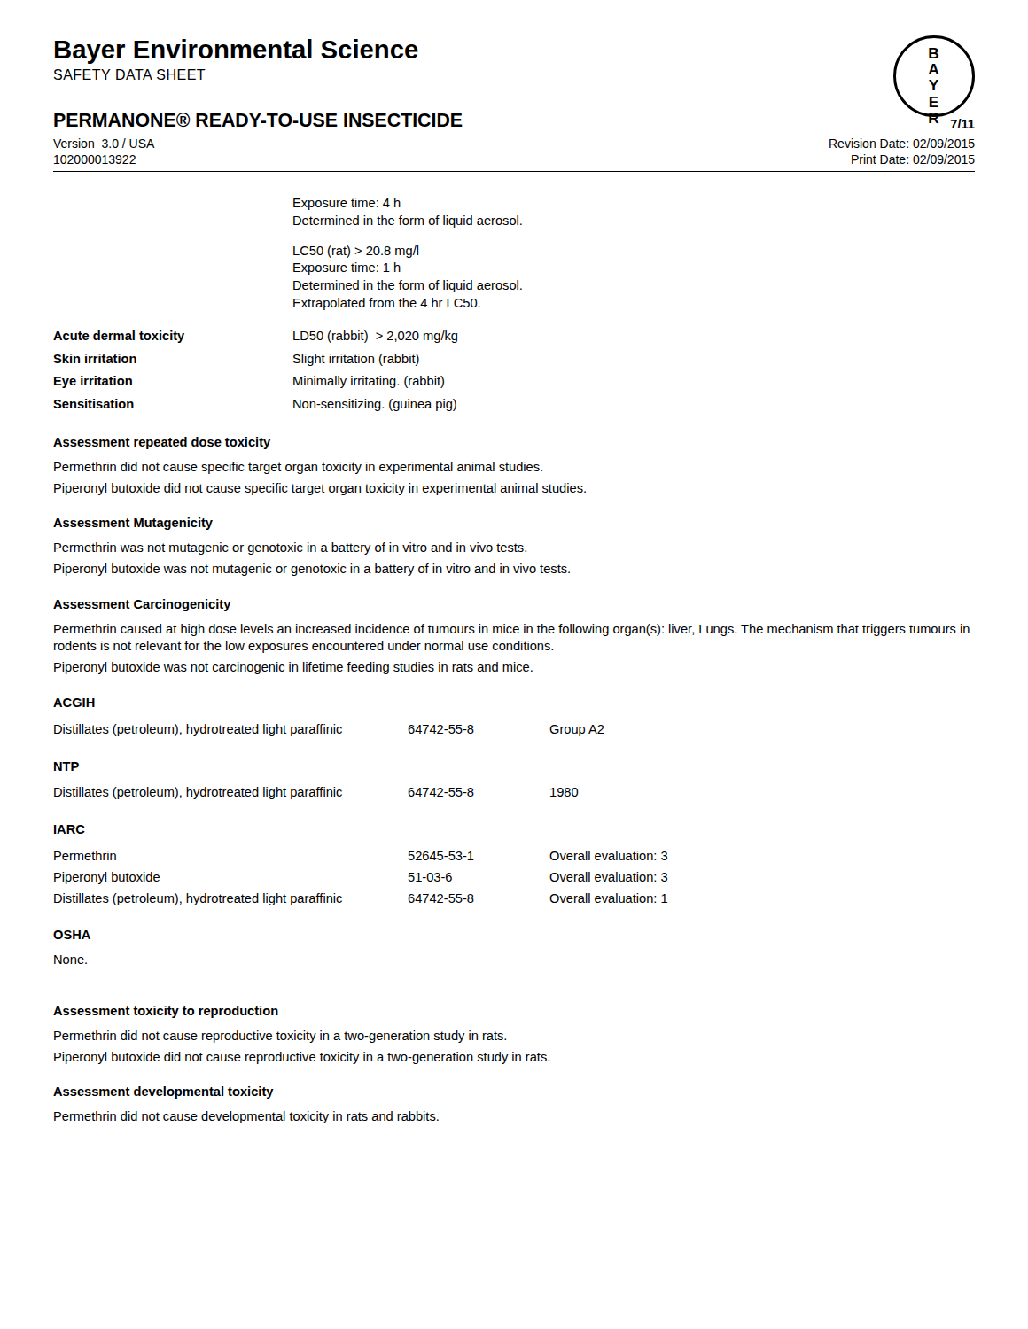Bayer Environmental Science
SAFETY DATA SHEET
BAYER
PERMANONE® READY-TO-USE INSECTICIDE
7/11
Version 3.0 / USA
102000013922
Revision Date: 02/09/2015
Print Date: 02/09/2015
Exposure time: 4 h
Determined in the form of liquid aerosol.
LC50 (rat) > 20.8 mg/l
Exposure time: 1 h
Determined in the form of liquid aerosol.
Extrapolated from the 4 hr LC50.
| Acute dermal toxicity | LD50 (rabbit) > 2,020 mg/kg |
| Skin irritation | Slight irritation (rabbit) |
| Eye irritation | Minimally irritating. (rabbit) |
| Sensitisation | Non-sensitizing. (guinea pig) |
Assessment repeated dose toxicity
Permethrin did not cause specific target organ toxicity in experimental animal studies.
Piperonyl butoxide did not cause specific target organ toxicity in experimental animal studies.
Assessment Mutagenicity
Permethrin was not mutagenic or genotoxic in a battery of in vitro and in vivo tests.
Piperonyl butoxide was not mutagenic or genotoxic in a battery of in vitro and in vivo tests.
Assessment Carcinogenicity
Permethrin caused at high dose levels an increased incidence of tumours in mice in the following organ(s): liver, Lungs. The mechanism that triggers tumours in rodents is not relevant for the low exposures encountered under normal use conditions.
Piperonyl butoxide was not carcinogenic in lifetime feeding studies in rats and mice.
ACGIH
| Distillates (petroleum), hydrotreated light paraffinic | 64742-55-8 | Group A2 |
NTP
| Distillates (petroleum), hydrotreated light paraffinic | 64742-55-8 | 1980 |
IARC
| Permethrin | 52645-53-1 | Overall evaluation: 3 |
| Piperonyl butoxide | 51-03-6 | Overall evaluation: 3 |
| Distillates (petroleum), hydrotreated light paraffinic | 64742-55-8 | Overall evaluation: 1 |
OSHA
None.
Assessment toxicity to reproduction
Permethrin did not cause reproductive toxicity in a two-generation study in rats.
Piperonyl butoxide did not cause reproductive toxicity in a two-generation study in rats.
Assessment developmental toxicity
Permethrin did not cause developmental toxicity in rats and rabbits.